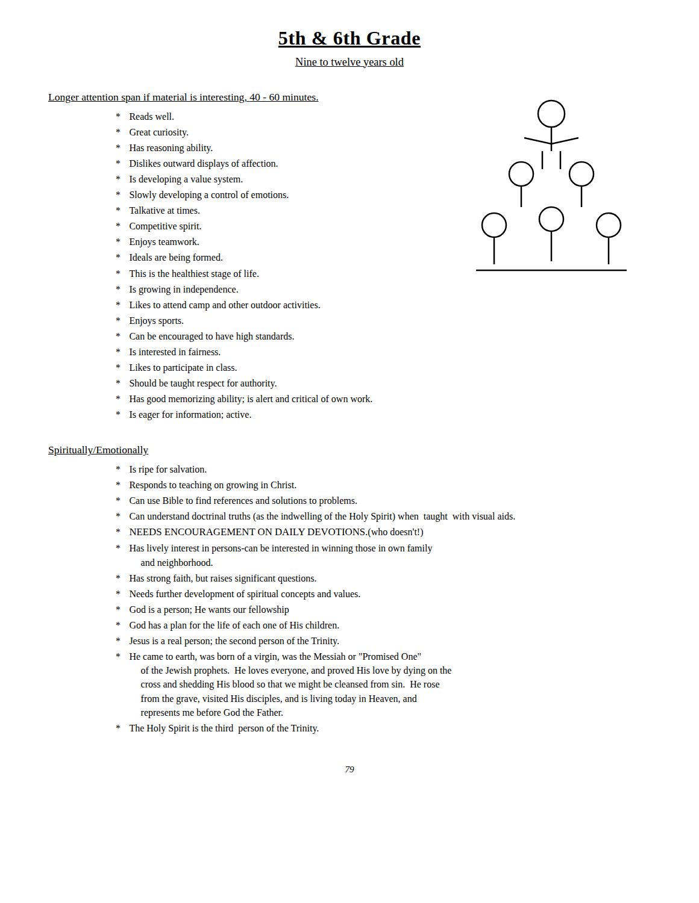5th & 6th Grade
Nine to twelve years old
Longer attention span if material is interesting, 40 - 60 minutes.
Reads well.
Great curiosity.
Has reasoning ability.
Dislikes outward displays of affection.
Is developing a value system.
Slowly developing a control of emotions.
Talkative at times.
Competitive spirit.
Enjoys teamwork.
Ideals are being formed.
This is the healthiest stage of life.
Is growing in independence.
Likes to attend camp and other outdoor activities.
Enjoys sports.
Can be encouraged to have high standards.
Is interested in fairness.
Likes to participate in class.
Should be taught respect for authority.
Has good memorizing ability; is alert and critical of own work.
Is eager for information; active.
Spiritually/Emotionally
Is ripe for salvation.
Responds to teaching on growing in Christ.
Can use Bible to find references and solutions to problems.
Can understand doctrinal truths (as the indwelling of the Holy Spirit) when taught with visual aids.
Needs encouragement on daily devotions.(who doesn't!)
Has lively interest in persons-can be interested in winning those in own family and neighborhood.
Has strong faith, but raises significant questions.
Needs further development of spiritual concepts and values.
God is a person; He wants our fellowship
God has a plan for the life of each one of His children.
Jesus is a real person; the second person of the Trinity.
He came to earth, was born of a virgin, was the Messiah or "Promised One" of the Jewish prophets. He loves everyone, and proved His love by dying on the cross and shedding His blood so that we might be cleansed from sin. He rose from the grave, visited His disciples, and is living today in Heaven, and represents me before God the Father.
The Holy Spirit is the third person of the Trinity.
79